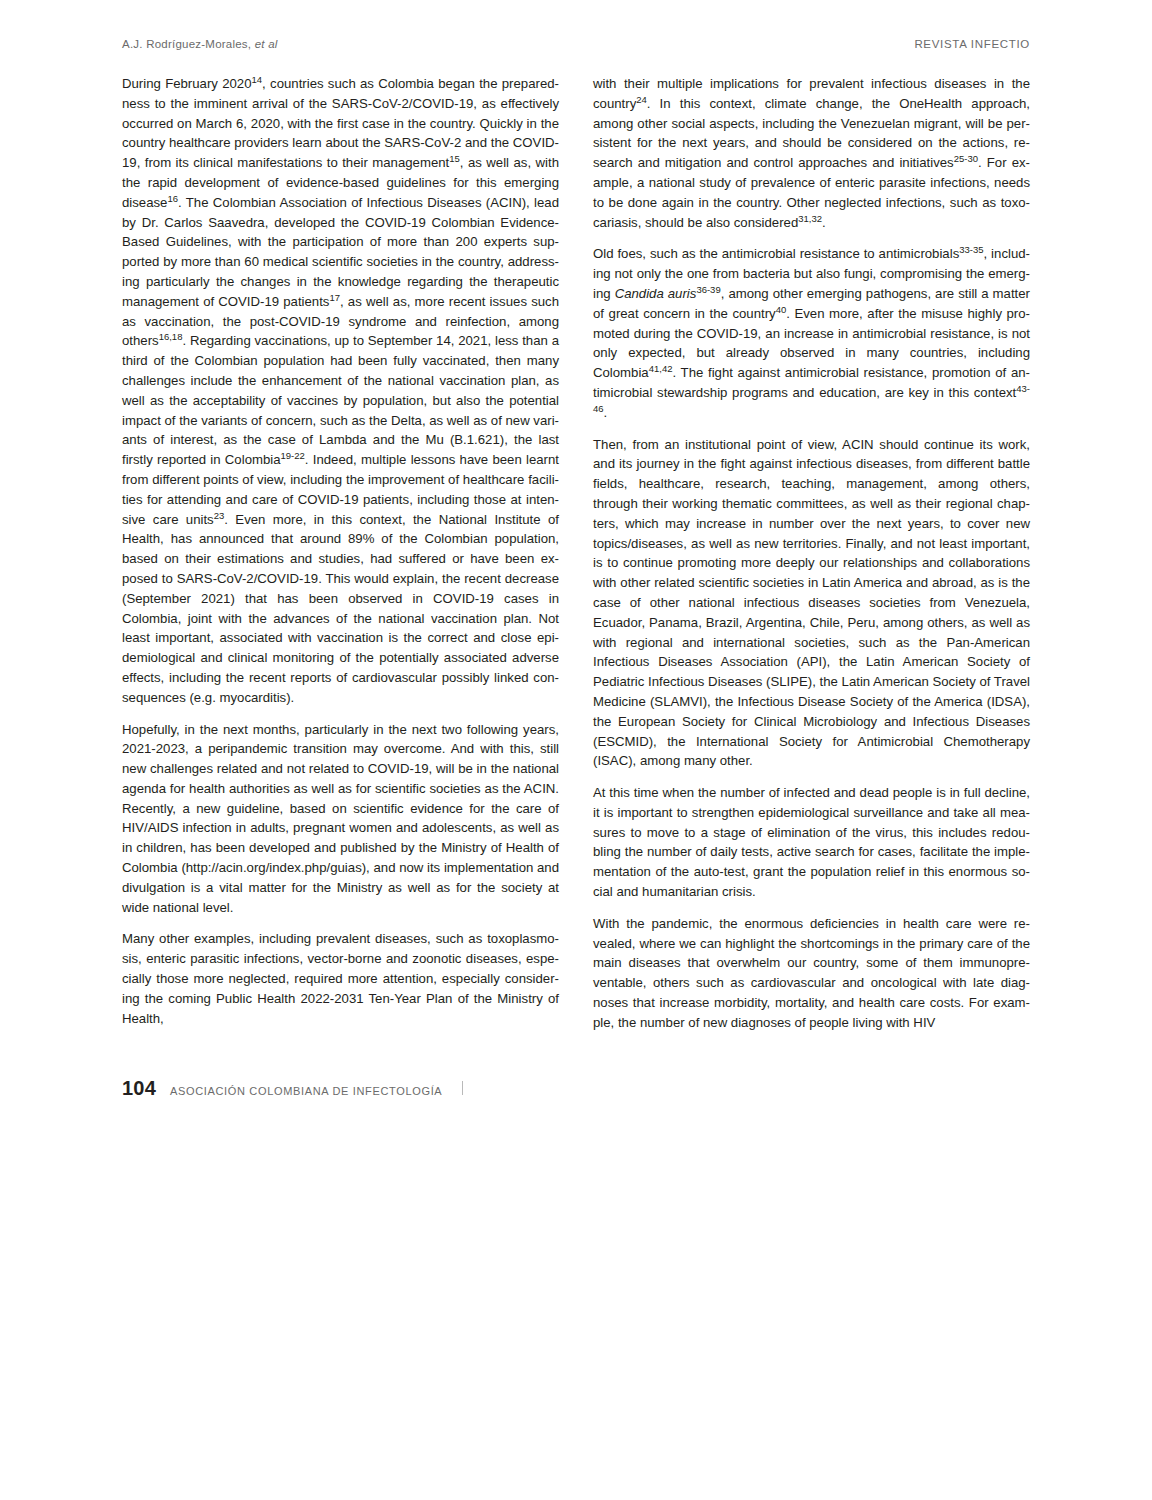A.J. Rodríguez-Morales, et al
Revista Infectio
During February 202014, countries such as Colombia began the preparedness to the imminent arrival of the SARS-CoV-2/COVID-19, as effectively occurred on March 6, 2020, with the first case in the country. Quickly in the country healthcare providers learn about the SARS-CoV-2 and the COVID-19, from its clinical manifestations to their management15, as well as, with the rapid development of evidence-based guidelines for this emerging disease16. The Colombian Association of Infectious Diseases (ACIN), lead by Dr. Carlos Saavedra, developed the COVID-19 Colombian Evidence-Based Guidelines, with the participation of more than 200 experts supported by more than 60 medical scientific societies in the country, addressing particularly the changes in the knowledge regarding the therapeutic management of COVID-19 patients17, as well as, more recent issues such as vaccination, the post-COVID-19 syndrome and reinfection, among others16,18. Regarding vaccinations, up to September 14, 2021, less than a third of the Colombian population had been fully vaccinated, then many challenges include the enhancement of the national vaccination plan, as well as the acceptability of vaccines by population, but also the potential impact of the variants of concern, such as the Delta, as well as of new variants of interest, as the case of Lambda and the Mu (B.1.621), the last firstly reported in Colombia19-22. Indeed, multiple lessons have been learnt from different points of view, including the improvement of healthcare facilities for attending and care of COVID-19 patients, including those at intensive care units23. Even more, in this context, the National Institute of Health, has announced that around 89% of the Colombian population, based on their estimations and studies, had suffered or have been exposed to SARS-CoV-2/COVID-19. This would explain, the recent decrease (September 2021) that has been observed in COVID-19 cases in Colombia, joint with the advances of the national vaccination plan. Not least important, associated with vaccination is the correct and close epidemiological and clinical monitoring of the potentially associated adverse effects, including the recent reports of cardiovascular possibly linked consequences (e.g. myocarditis).
Hopefully, in the next months, particularly in the next two following years, 2021-2023, a peripandemic transition may overcome. And with this, still new challenges related and not related to COVID-19, will be in the national agenda for health authorities as well as for scientific societies as the ACIN. Recently, a new guideline, based on scientific evidence for the care of HIV/AIDS infection in adults, pregnant women and adolescents, as well as in children, has been developed and published by the Ministry of Health of Colombia (http://acin.org/index.php/guias), and now its implementation and divulgation is a vital matter for the Ministry as well as for the society at wide national level.
Many other examples, including prevalent diseases, such as toxoplasmosis, enteric parasitic infections, vector-borne and zoonotic diseases, especially those more neglected, required more attention, especially considering the coming Public Health 2022-2031 Ten-Year Plan of the Ministry of Health,
with their multiple implications for prevalent infectious diseases in the country24. In this context, climate change, the OneHealth approach, among other social aspects, including the Venezuelan migrant, will be persistent for the next years, and should be considered on the actions, research and mitigation and control approaches and initiatives25-30. For example, a national study of prevalence of enteric parasite infections, needs to be done again in the country. Other neglected infections, such as toxocariasis, should be also considered31,32.
Old foes, such as the antimicrobial resistance to antimicrobials33-35, including not only the one from bacteria but also fungi, compromising the emerging Candida auris36-39, among other emerging pathogens, are still a matter of great concern in the country40. Even more, after the misuse highly promoted during the COVID-19, an increase in antimicrobial resistance, is not only expected, but already observed in many countries, including Colombia41,42. The fight against antimicrobial resistance, promotion of antimicrobial stewardship programs and education, are key in this context43-46.
Then, from an institutional point of view, ACIN should continue its work, and its journey in the fight against infectious diseases, from different battle fields, healthcare, research, teaching, management, among others, through their working thematic committees, as well as their regional chapters, which may increase in number over the next years, to cover new topics/diseases, as well as new territories. Finally, and not least important, is to continue promoting more deeply our relationships and collaborations with other related scientific societies in Latin America and abroad, as is the case of other national infectious diseases societies from Venezuela, Ecuador, Panama, Brazil, Argentina, Chile, Peru, among others, as well as with regional and international societies, such as the Pan-American Infectious Diseases Association (API), the Latin American Society of Pediatric Infectious Diseases (SLIPE), the Latin American Society of Travel Medicine (SLAMVI), the Infectious Disease Society of the America (IDSA), the European Society for Clinical Microbiology and Infectious Diseases (ESCMID), the International Society for Antimicrobial Chemotherapy (ISAC), among many other.
At this time when the number of infected and dead people is in full decline, it is important to strengthen epidemiological surveillance and take all measures to move to a stage of elimination of the virus, this includes redoubling the number of daily tests, active search for cases, facilitate the implementation of the auto-test, grant the population relief in this enormous social and humanitarian crisis.
With the pandemic, the enormous deficiencies in health care were revealed, where we can highlight the shortcomings in the primary care of the main diseases that overwhelm our country, some of them immunopreventable, others such as cardiovascular and oncological with late diagnoses that increase morbidity, mortality, and health care costs. For example, the number of new diagnoses of people living with HIV
104 Asociación Colombiana de Infectología